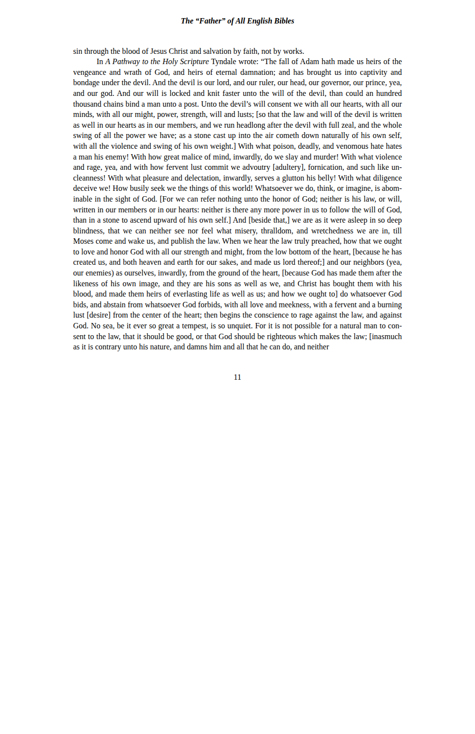The “Father” of All English Bibles
sin through the blood of Jesus Christ and salvation by faith, not by works.
In A Pathway to the Holy Scripture Tyndale wrote: “The fall of Adam hath made us heirs of the vengeance and wrath of God, and heirs of eternal damnation; and has brought us into captivity and bondage under the devil. And the devil is our lord, and our ruler, our head, our governor, our prince, yea, and our god. And our will is locked and knit faster unto the will of the devil, than could an hundred thousand chains bind a man unto a post. Unto the devil’s will consent we with all our hearts, with all our minds, with all our might, power, strength, will and lusts; [so that the law and will of the devil is written as well in our hearts as in our members, and we run headlong after the devil with full zeal, and the whole swing of all the power we have; as a stone cast up into the air cometh down naturally of his own self, with all the violence and swing of his own weight.] With what poison, deadly, and venomous hate hates a man his enemy! With how great malice of mind, inwardly, do we slay and murder! With what violence and rage, yea, and with how fervent lust commit we advoutry [adultery], fornication, and such like uncleanness! With what pleasure and delectation, inwardly, serves a glutton his belly! With what diligence deceive we! How busily seek we the things of this world! Whatsoever we do, think, or imagine, is abominable in the sight of God. [For we can refer nothing unto the honor of God; neither is his law, or will, written in our members or in our hearts: neither is there any more power in us to follow the will of God, than in a stone to ascend upward of his own self.] And [beside that,] we are as it were asleep in so deep blindness, that we can neither see nor feel what misery, thralldom, and wretchedness we are in, till Moses come and wake us, and publish the law. When we hear the law truly preached, how that we ought to love and honor God with all our strength and might, from the low bottom of the heart, [because he has created us, and both heaven and earth for our sakes, and made us lord thereof;] and our neighbors (yea, our enemies) as ourselves, inwardly, from the ground of the heart, [because God has made them after the likeness of his own image, and they are his sons as well as we, and Christ has bought them with his blood, and made them heirs of everlasting life as well as us; and how we ought to] do whatsoever God bids, and abstain from whatsoever God forbids, with all love and meekness, with a fervent and a burning lust [desire] from the center of the heart; then begins the conscience to rage against the law, and against God. No sea, be it ever so great a tempest, is so unquiet. For it is not possible for a natural man to consent to the law, that it should be good, or that God should be righteous which makes the law; [inasmuch as it is contrary unto his nature, and damns him and all that he can do, and neither
11